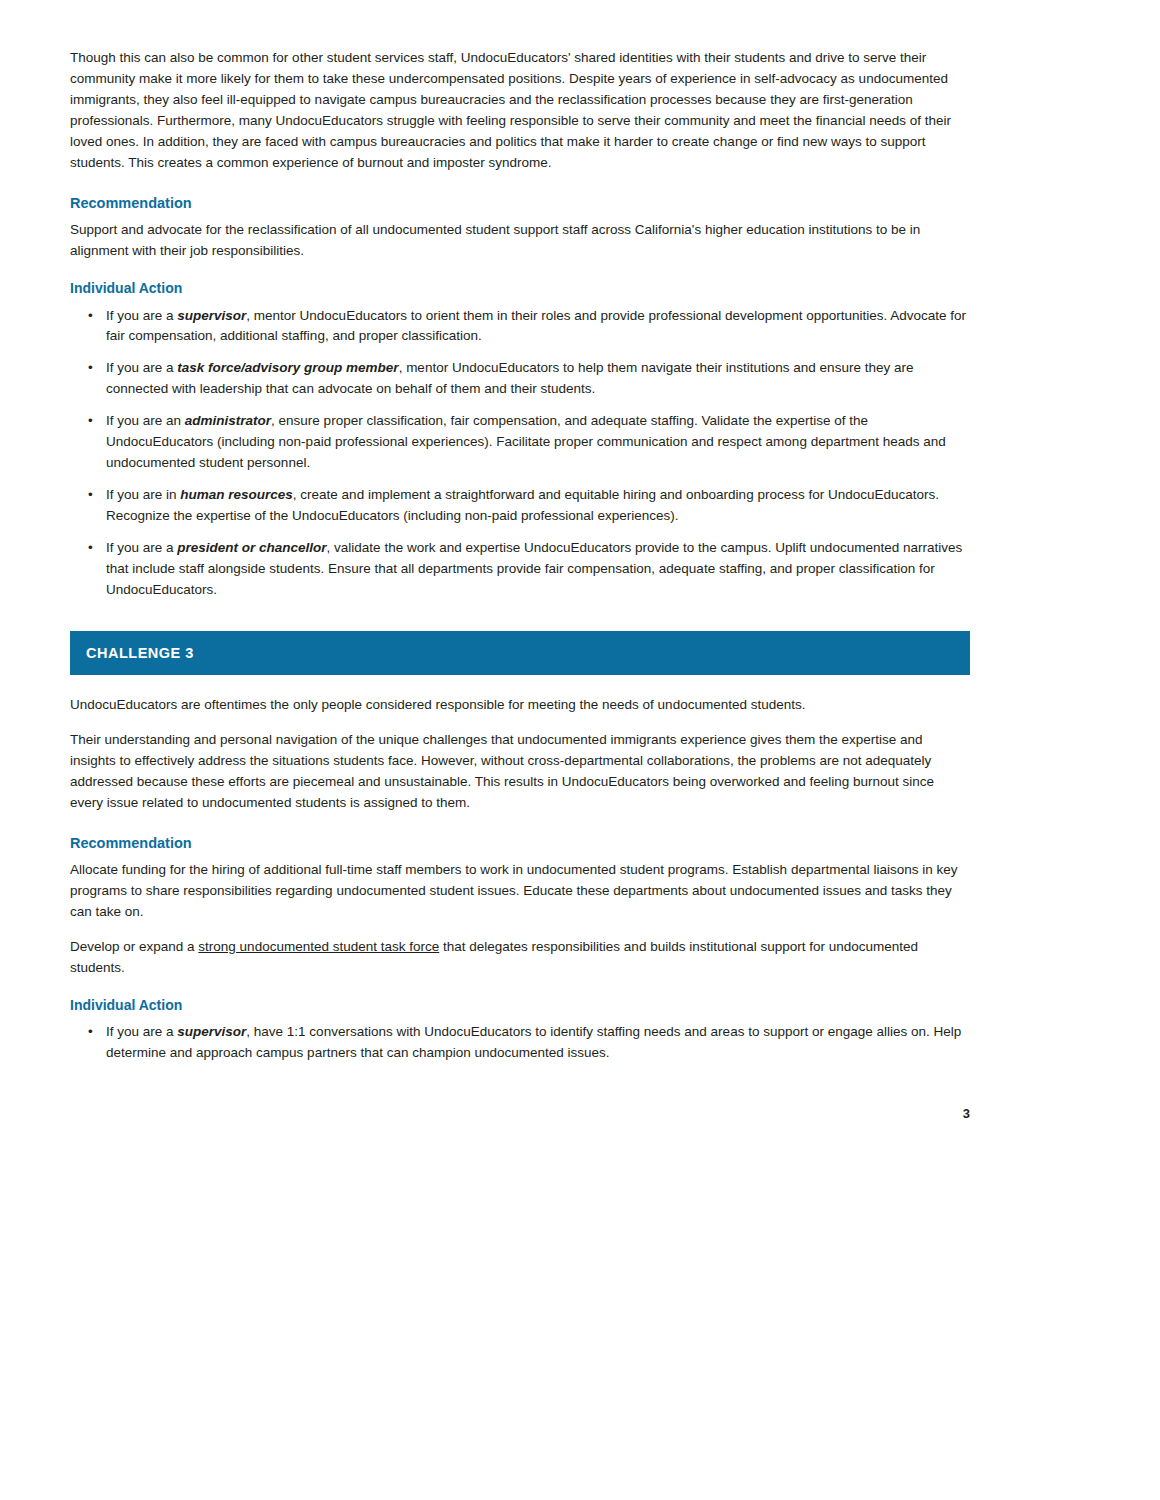Though this can also be common for other student services staff, UndocuEducators' shared identities with their students and drive to serve their community make it more likely for them to take these undercompensated positions. Despite years of experience in self-advocacy as undocumented immigrants, they also feel ill-equipped to navigate campus bureaucracies and the reclassification processes because they are first-generation professionals. Furthermore, many UndocuEducators struggle with feeling responsible to serve their community and meet the financial needs of their loved ones. In addition, they are faced with campus bureaucracies and politics that make it harder to create change or find new ways to support students. This creates a common experience of burnout and imposter syndrome.
Recommendation
Support and advocate for the reclassification of all undocumented student support staff across California's higher education institutions to be in alignment with their job responsibilities.
Individual Action
If you are a supervisor, mentor UndocuEducators to orient them in their roles and provide professional development opportunities. Advocate for fair compensation, additional staffing, and proper classification.
If you are a task force/advisory group member, mentor UndocuEducators to help them navigate their institutions and ensure they are connected with leadership that can advocate on behalf of them and their students.
If you are an administrator, ensure proper classification, fair compensation, and adequate staffing. Validate the expertise of the UndocuEducators (including non-paid professional experiences). Facilitate proper communication and respect among department heads and undocumented student personnel.
If you are in human resources, create and implement a straightforward and equitable hiring and onboarding process for UndocuEducators. Recognize the expertise of the UndocuEducators (including non-paid professional experiences).
If you are a president or chancellor, validate the work and expertise UndocuEducators provide to the campus. Uplift undocumented narratives that include staff alongside students. Ensure that all departments provide fair compensation, adequate staffing, and proper classification for UndocuEducators.
CHALLENGE 3
UndocuEducators are oftentimes the only people considered responsible for meeting the needs of undocumented students.
Their understanding and personal navigation of the unique challenges that undocumented immigrants experience gives them the expertise and insights to effectively address the situations students face. However, without cross-departmental collaborations, the problems are not adequately addressed because these efforts are piecemeal and unsustainable. This results in UndocuEducators being overworked and feeling burnout since every issue related to undocumented students is assigned to them.
Recommendation
Allocate funding for the hiring of additional full-time staff members to work in undocumented student programs. Establish departmental liaisons in key programs to share responsibilities regarding undocumented student issues. Educate these departments about undocumented issues and tasks they can take on.
Develop or expand a strong undocumented student task force that delegates responsibilities and builds institutional support for undocumented students.
Individual Action
If you are a supervisor, have 1:1 conversations with UndocuEducators to identify staffing needs and areas to support or engage allies on. Help determine and approach campus partners that can champion undocumented issues.
3